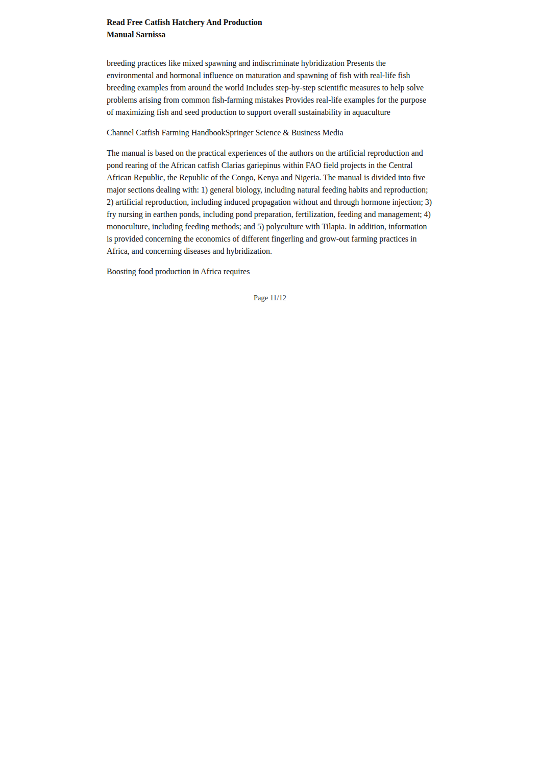Read Free Catfish Hatchery And Production Manual Sarnissa
breeding practices like mixed spawning and indiscriminate hybridization Presents the environmental and hormonal influence on maturation and spawning of fish with real-life fish breeding examples from around the world Includes step-by-step scientific measures to help solve problems arising from common fish-farming mistakes Provides real-life examples for the purpose of maximizing fish and seed production to support overall sustainability in aquaculture
Channel Catfish Farming HandbookSpringer Science & Business Media
The manual is based on the practical experiences of the authors on the artificial reproduction and pond rearing of the African catfish Clarias gariepinus within FAO field projects in the Central African Republic, the Republic of the Congo, Kenya and Nigeria. The manual is divided into five major sections dealing with: 1) general biology, including natural feeding habits and reproduction; 2) artificial reproduction, including induced propagation without and through hormone injection; 3) fry nursing in earthen ponds, including pond preparation, fertilization, feeding and management; 4) monoculture, including feeding methods; and 5) polyculture with Tilapia. In addition, information is provided concerning the economics of different fingerling and grow-out farming practices in Africa, and concerning diseases and hybridization.
Boosting food production in Africa requires
Page 11/12